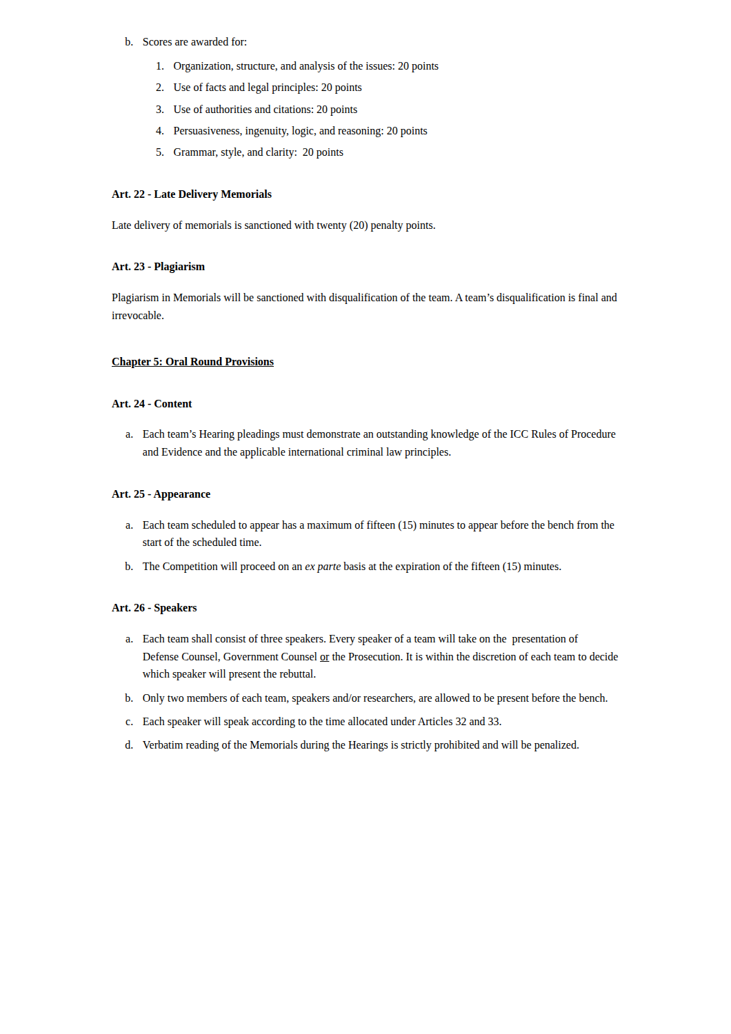Scores are awarded for:
Organization, structure, and analysis of the issues: 20 points
Use of facts and legal principles: 20 points
Use of authorities and citations: 20 points
Persuasiveness, ingenuity, logic, and reasoning: 20 points
Grammar, style, and clarity: 20 points
Art. 22 - Late Delivery Memorials
Late delivery of memorials is sanctioned with twenty (20) penalty points.
Art. 23 - Plagiarism
Plagiarism in Memorials will be sanctioned with disqualification of the team. A team’s disqualification is final and irrevocable.
Chapter 5: Oral Round Provisions
Art. 24 - Content
Each team’s Hearing pleadings must demonstrate an outstanding knowledge of the ICC Rules of Procedure and Evidence and the applicable international criminal law principles.
Art. 25 - Appearance
Each team scheduled to appear has a maximum of fifteen (15) minutes to appear before the bench from the start of the scheduled time.
The Competition will proceed on an ex parte basis at the expiration of the fifteen (15) minutes.
Art. 26 - Speakers
Each team shall consist of three speakers. Every speaker of a team will take on the presentation of Defense Counsel, Government Counsel or the Prosecution. It is within the discretion of each team to decide which speaker will present the rebuttal.
Only two members of each team, speakers and/or researchers, are allowed to be present before the bench.
Each speaker will speak according to the time allocated under Articles 32 and 33.
Verbatim reading of the Memorials during the Hearings is strictly prohibited and will be penalized.